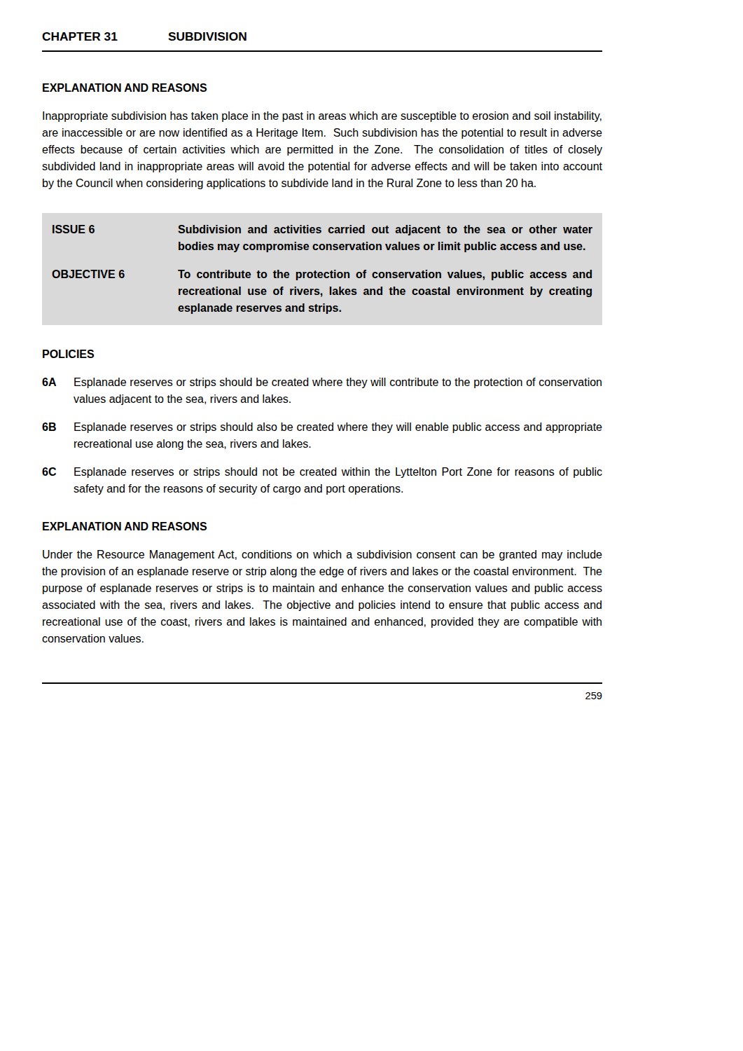CHAPTER 31 SUBDIVISION
EXPLANATION AND REASONS
Inappropriate subdivision has taken place in the past in areas which are susceptible to erosion and soil instability, are inaccessible or are now identified as a Heritage Item. Such subdivision has the potential to result in adverse effects because of certain activities which are permitted in the Zone. The consolidation of titles of closely subdivided land in inappropriate areas will avoid the potential for adverse effects and will be taken into account by the Council when considering applications to subdivide land in the Rural Zone to less than 20 ha.
ISSUE 6
Subdivision and activities carried out adjacent to the sea or other water bodies may compromise conservation values or limit public access and use.
OBJECTIVE 6
To contribute to the protection of conservation values, public access and recreational use of rivers, lakes and the coastal environment by creating esplanade reserves and strips.
POLICIES
6A
Esplanade reserves or strips should be created where they will contribute to the protection of conservation values adjacent to the sea, rivers and lakes.
6B
Esplanade reserves or strips should also be created where they will enable public access and appropriate recreational use along the sea, rivers and lakes.
6C
Esplanade reserves or strips should not be created within the Lyttelton Port Zone for reasons of public safety and for the reasons of security of cargo and port operations.
EXPLANATION AND REASONS
Under the Resource Management Act, conditions on which a subdivision consent can be granted may include the provision of an esplanade reserve or strip along the edge of rivers and lakes or the coastal environment. The purpose of esplanade reserves or strips is to maintain and enhance the conservation values and public access associated with the sea, rivers and lakes. The objective and policies intend to ensure that public access and recreational use of the coast, rivers and lakes is maintained and enhanced, provided they are compatible with conservation values.
259